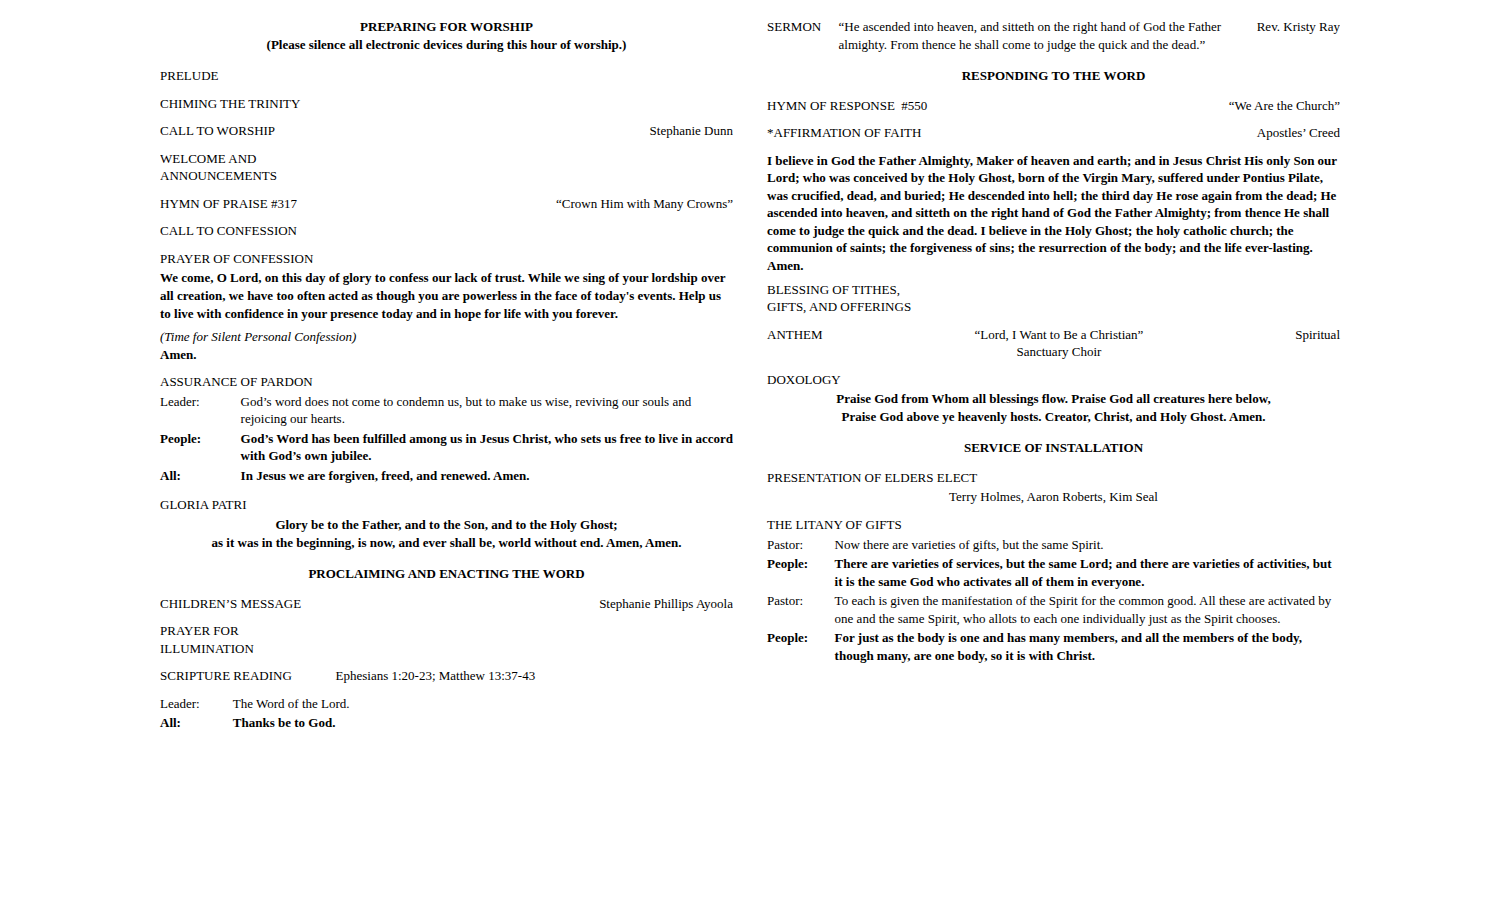PREPARING FOR WORSHIP
(Please silence all electronic devices during this hour of worship.)
Prelude
Chiming the Trinity
Call to Worship Stephanie Dunn
Welcome and Announcements
HYMN OF PRAISE #317 “Crown Him with Many Crowns”
Call to Confession
PRAYER OF CONFESSION
We come, O Lord, on this day of glory to confess our lack of trust. While we sing of your lordship over all creation, we have too often acted as though you are powerless in the face of today's events. Help us to live with confidence in your presence today and in hope for life with you forever.
(Time for Silent Personal Confession)
Amen.
ASSURANCE OF PARDON
Leader:
God’s word does not come to condemn us, but to make us wise, reviving our souls and rejoicing our hearts.
People:
God’s Word has been fulfilled among us in Jesus Christ, who sets us free to live in accord with God’s own jubilee.
All:
In Jesus we are forgiven, freed, and renewed. Amen.
GLORIA PATRI
Glory be to the Father, and to the Son, and to the Holy Ghost;
as it was in the beginning, is now, and ever shall be, world without end. Amen, Amen.
Proclaiming and Enacting the Word
Children’s Message Stephanie Phillips Ayoola
Prayer for Illumination
Scripture Reading
Ephesians 1:20-23; Matthew 13:37-43
Leader:
The Word of the Lord.
All:
Thanks be to God.
Sermon Rev. Kristy Ray
“He ascended into heaven, and sitteth on the right hand of God the Father almighty. From thence he shall come to judge the quick and the dead.”
Responding to the Word
HYMN OF RESPONSE #550 “We Are the Church”
*Affirmation of Faith Apostles’ Creed
I believe in God the Father Almighty, Maker of heaven and earth; and in Jesus Christ His only Son our Lord; who was conceived by the Holy Ghost, born of the Virgin Mary, suffered under Pontius Pilate, was crucified, dead, and buried; He descended into hell; the third day He rose again from the dead; He ascended into heaven, and sitteth on the right hand of God the Father Almighty; from thence He shall come to judge the quick and the dead. I believe in the Holy Ghost; the holy catholic church; the communion of saints; the forgiveness of sins; the resurrection of the body; and the life ever-lasting. Amen.
Blessing of Tithes, Gifts, and Offerings
Anthem Spiritual “Lord, I Want to Be a Christian”
Sanctuary Choir
DOXOLOGY
Praise God from Whom all blessings flow. Praise God all creatures here below,
Praise God above ye heavenly hosts. Creator, Christ, and Holy Ghost. Amen.
Service of Installation
PRESENTATION OF ELDERS ELECT
Terry Holmes, Aaron Roberts, Kim Seal
THE LITANY OF GIFTS
Pastor:
Now there are varieties of gifts, but the same Spirit.
People:
There are varieties of services, but the same Lord; and there are varieties of activities, but it is the same God who activates all of them in everyone.
Pastor:
To each is given the manifestation of the Spirit for the common good. All these are activated by one and the same Spirit, who allots to each one individually just as the Spirit chooses.
People:
For just as the body is one and has many members, and all the members of the body, though many, are one body, so it is with Christ.